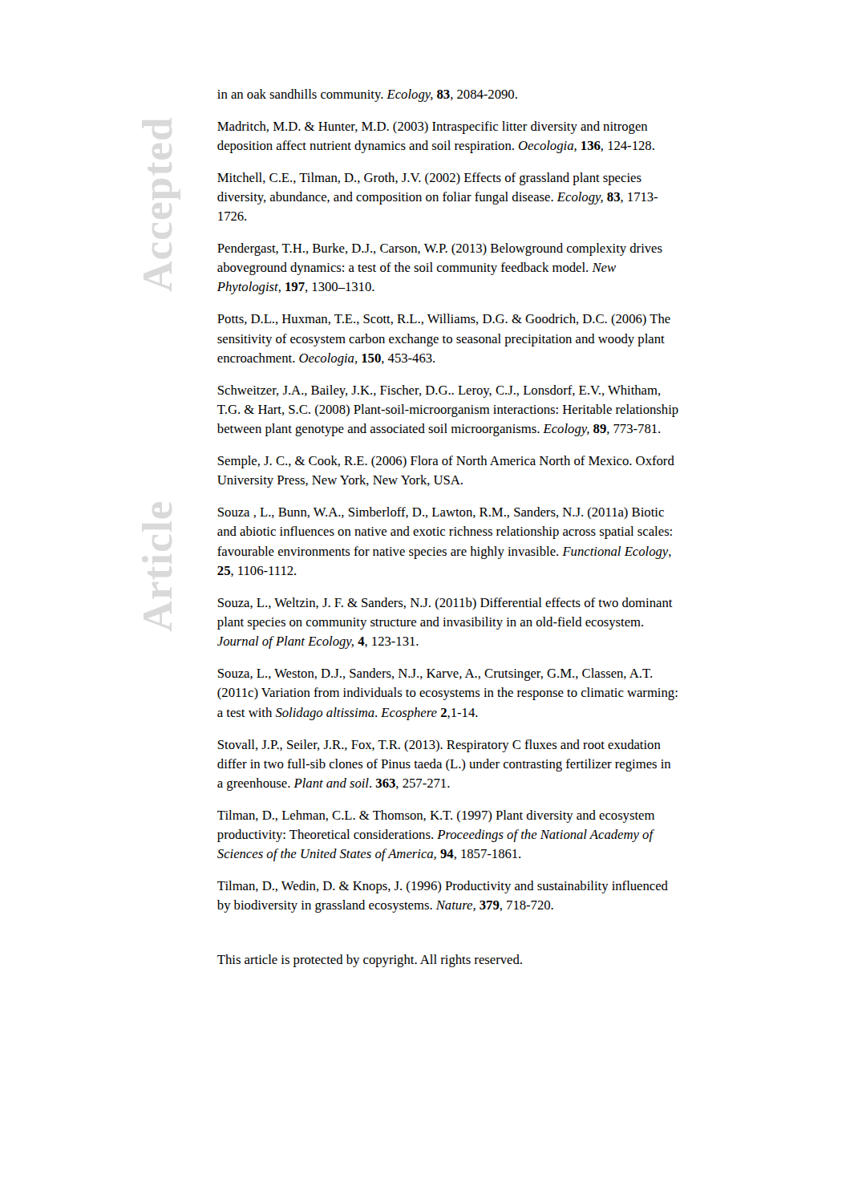Accepted Article
in an oak sandhills community. Ecology, 83, 2084-2090.
Madritch, M.D. & Hunter, M.D. (2003) Intraspecific litter diversity and nitrogen deposition affect nutrient dynamics and soil respiration. Oecologia, 136, 124-128.
Mitchell, C.E., Tilman, D., Groth, J.V. (2002) Effects of grassland plant species diversity, abundance, and composition on foliar fungal disease. Ecology, 83, 1713-1726.
Pendergast, T.H., Burke, D.J., Carson, W.P. (2013) Belowground complexity drives aboveground dynamics: a test of the soil community feedback model. New Phytologist, 197, 1300–1310.
Potts, D.L., Huxman, T.E., Scott, R.L., Williams, D.G. & Goodrich, D.C. (2006) The sensitivity of ecosystem carbon exchange to seasonal precipitation and woody plant encroachment. Oecologia, 150, 453-463.
Schweitzer, J.A., Bailey, J.K., Fischer, D.G.. Leroy, C.J., Lonsdorf, E.V., Whitham, T.G. & Hart, S.C. (2008) Plant-soil-microorganism interactions: Heritable relationship between plant genotype and associated soil microorganisms. Ecology, 89, 773-781.
Semple, J. C., & Cook, R.E. (2006) Flora of North America North of Mexico. Oxford University Press, New York, New York, USA.
Souza , L., Bunn, W.A., Simberloff, D., Lawton, R.M., Sanders, N.J. (2011a) Biotic and abiotic influences on native and exotic richness relationship across spatial scales: favourable environments for native species are highly invasible. Functional Ecology, 25, 1106-1112.
Souza, L., Weltzin, J. F. & Sanders, N.J. (2011b) Differential effects of two dominant plant species on community structure and invasibility in an old-field ecosystem. Journal of Plant Ecology, 4, 123-131.
Souza, L., Weston, D.J., Sanders, N.J., Karve, A., Crutsinger, G.M., Classen, A.T. (2011c) Variation from individuals to ecosystems in the response to climatic warming: a test with Solidago altissima. Ecosphere 2,1-14.
Stovall, J.P., Seiler, J.R., Fox, T.R. (2013). Respiratory C fluxes and root exudation differ in two full-sib clones of Pinus taeda (L.) under contrasting fertilizer regimes in a greenhouse. Plant and soil. 363, 257-271.
Tilman, D., Lehman, C.L. & Thomson, K.T. (1997) Plant diversity and ecosystem productivity: Theoretical considerations. Proceedings of the National Academy of Sciences of the United States of America, 94, 1857-1861.
Tilman, D., Wedin, D. & Knops, J. (1996) Productivity and sustainability influenced by biodiversity in grassland ecosystems. Nature, 379, 718-720.
This article is protected by copyright. All rights reserved.